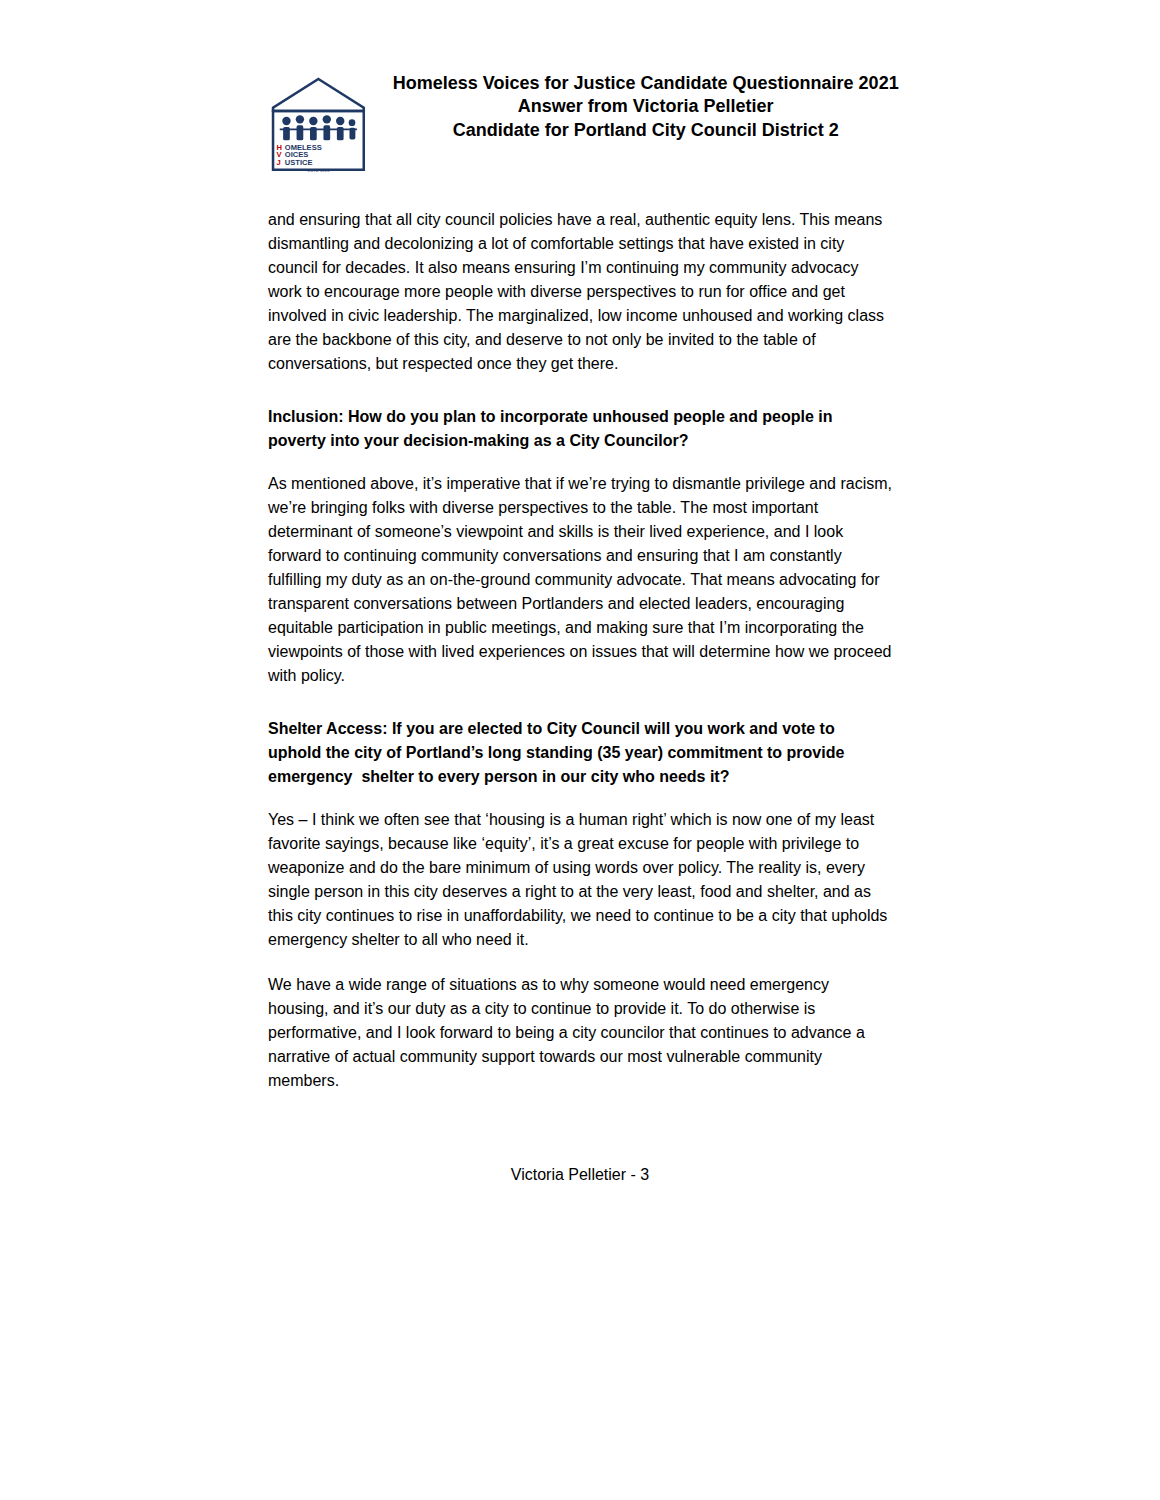H OMELESS V OICES J USTICE ESTD 1995
Homeless Voices for Justice Candidate Questionnaire 2021
Answer from Victoria Pelletier
Candidate for Portland City Council District 2
and ensuring that all city council policies have a real, authentic equity lens. This means dismantling and decolonizing a lot of comfortable settings that have existed in city council for decades. It also means ensuring I’m continuing my community advocacy work to encourage more people with diverse perspectives to run for office and get involved in civic leadership. The marginalized, low income unhoused and working class are the backbone of this city, and deserve to not only be invited to the table of conversations, but respected once they get there.
Inclusion: How do you plan to incorporate unhoused people and people in poverty into your decision-making as a City Councilor?
As mentioned above, it’s imperative that if we’re trying to dismantle privilege and racism, we’re bringing folks with diverse perspectives to the table. The most important determinant of someone’s viewpoint and skills is their lived experience, and I look forward to continuing community conversations and ensuring that I am constantly fulfilling my duty as an on-the-ground community advocate. That means advocating for transparent conversations between Portlanders and elected leaders, encouraging equitable participation in public meetings, and making sure that I’m incorporating the viewpoints of those with lived experiences on issues that will determine how we proceed with policy.
Shelter Access: If you are elected to City Council will you work and vote to uphold the city of Portland’s long standing (35 year) commitment to provide emergency shelter to every person in our city who needs it?
Yes – I think we often see that ‘housing is a human right’ which is now one of my least favorite sayings, because like ‘equity’, it’s a great excuse for people with privilege to weaponize and do the bare minimum of using words over policy. The reality is, every single person in this city deserves a right to at the very least, food and shelter, and as this city continues to rise in unaffordability, we need to continue to be a city that upholds emergency shelter to all who need it.
We have a wide range of situations as to why someone would need emergency housing, and it’s our duty as a city to continue to provide it. To do otherwise is performative, and I look forward to being a city councilor that continues to advance a narrative of actual community support towards our most vulnerable community members.
Victoria Pelletier - 3